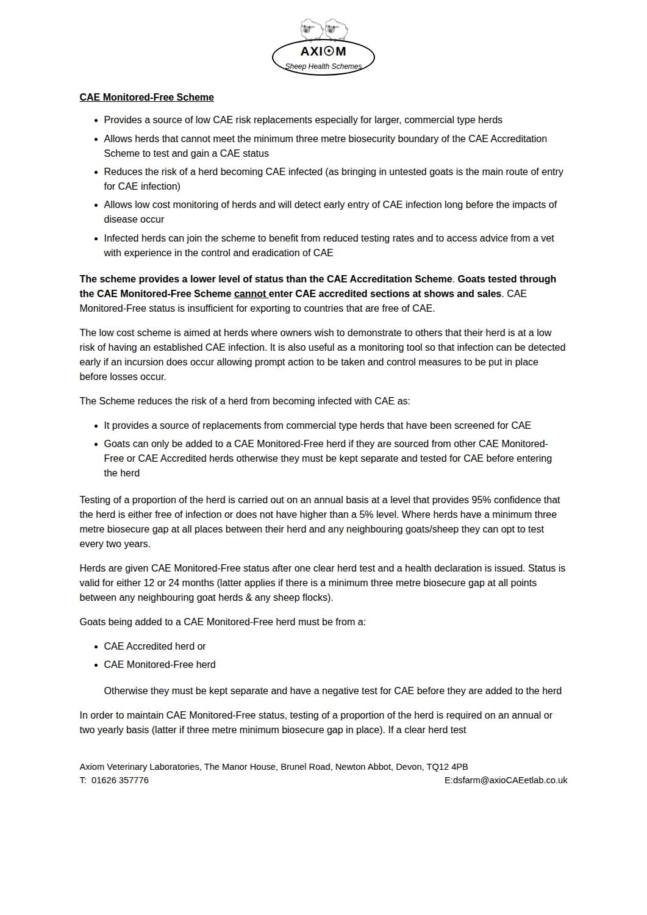🐑🐑
AXI☉M
Sheep Health Schemes
CAE Monitored-Free Scheme
Provides a source of low CAE risk replacements especially for larger, commercial type herds
Allows herds that cannot meet the minimum three metre biosecurity boundary of the CAE Accreditation Scheme to test and gain a CAE status
Reduces the risk of a herd becoming CAE infected (as bringing in untested goats is the main route of entry for CAE infection)
Allows low cost monitoring of herds and will detect early entry of CAE infection long before the impacts of disease occur
Infected herds can join the scheme to benefit from reduced testing rates and to access advice from a vet with experience in the control and eradication of CAE
The scheme provides a lower level of status than the CAE Accreditation Scheme. Goats tested through the CAE Monitored-Free Scheme cannot enter CAE accredited sections at shows and sales. CAE Monitored-Free status is insufficient for exporting to countries that are free of CAE.
The low cost scheme is aimed at herds where owners wish to demonstrate to others that their herd is at a low risk of having an established CAE infection. It is also useful as a monitoring tool so that infection can be detected early if an incursion does occur allowing prompt action to be taken and control measures to be put in place before losses occur.
The Scheme reduces the risk of a herd from becoming infected with CAE as:
It provides a source of replacements from commercial type herds that have been screened for CAE
Goats can only be added to a CAE Monitored-Free herd if they are sourced from other CAE Monitored-Free or CAE Accredited herds otherwise they must be kept separate and tested for CAE before entering the herd
Testing of a proportion of the herd is carried out on an annual basis at a level that provides 95% confidence that the herd is either free of infection or does not have higher than a 5% level. Where herds have a minimum three metre biosecure gap at all places between their herd and any neighbouring goats/sheep they can opt to test every two years.
Herds are given CAE Monitored-Free status after one clear herd test and a health declaration is issued. Status is valid for either 12 or 24 months (latter applies if there is a minimum three metre biosecure gap at all points between any neighbouring goat herds & any sheep flocks).
Goats being added to a CAE Monitored-Free herd must be from a:
CAE Accredited herd or
CAE Monitored-Free herd
Otherwise they must be kept separate and have a negative test for CAE before they are added to the herd
In order to maintain CAE Monitored-Free status, testing of a proportion of the herd is required on an annual or two yearly basis (latter if three metre minimum biosecure gap in place). If a clear herd test
Axiom Veterinary Laboratories, The Manor House, Brunel Road, Newton Abbot, Devon, TQ12 4PB
T: 01626 357776 E:dsfarm@axioCAEetlab.co.uk